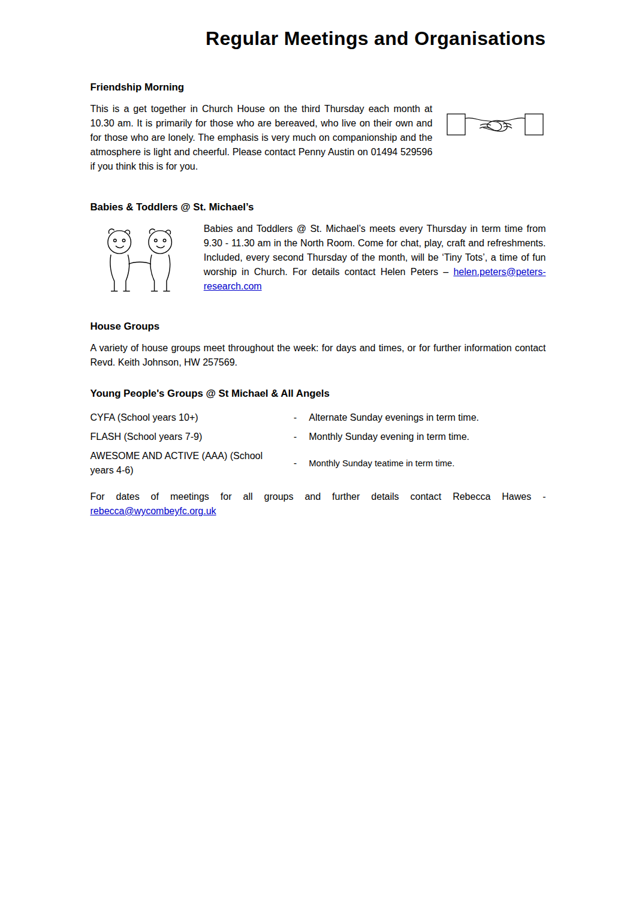Regular Meetings and Organisations
Friendship Morning
This is a get together in Church House on the third Thursday each month at 10.30 am. It is primarily for those who are bereaved, who live on their own and for those who are lonely. The emphasis is very much on companionship and the atmosphere is light and cheerful. Please contact Penny Austin on 01494 529596 if you think this is for you.
Babies & Toddlers @ St. Michael’s
Babies and Toddlers @ St. Michael’s meets every Thursday in term time from 9.30 - 11.30 am in the North Room. Come for chat, play, craft and refreshments. Included, every second Thursday of the month, will be ‘Tiny Tots’, a time of fun worship in Church. For details contact Helen Peters – helen.peters@peters-research.com
House Groups
A variety of house groups meet throughout the week: for days and times, or for further information contact Revd. Keith Johnson, HW 257569.
Young People's Groups @ St Michael & All Angels
| CYFA (School years 10+) | - | Alternate Sunday evenings in term time. |
| FLASH (School years 7-9) | - | Monthly Sunday evening in term time. |
| AWESOME AND ACTIVE (AAA) (School years 4-6) | - | Monthly Sunday teatime in term time. |
For dates of meetings for all groups and further details contact Rebecca Hawes - rebecca@wycombeyfc.org.uk